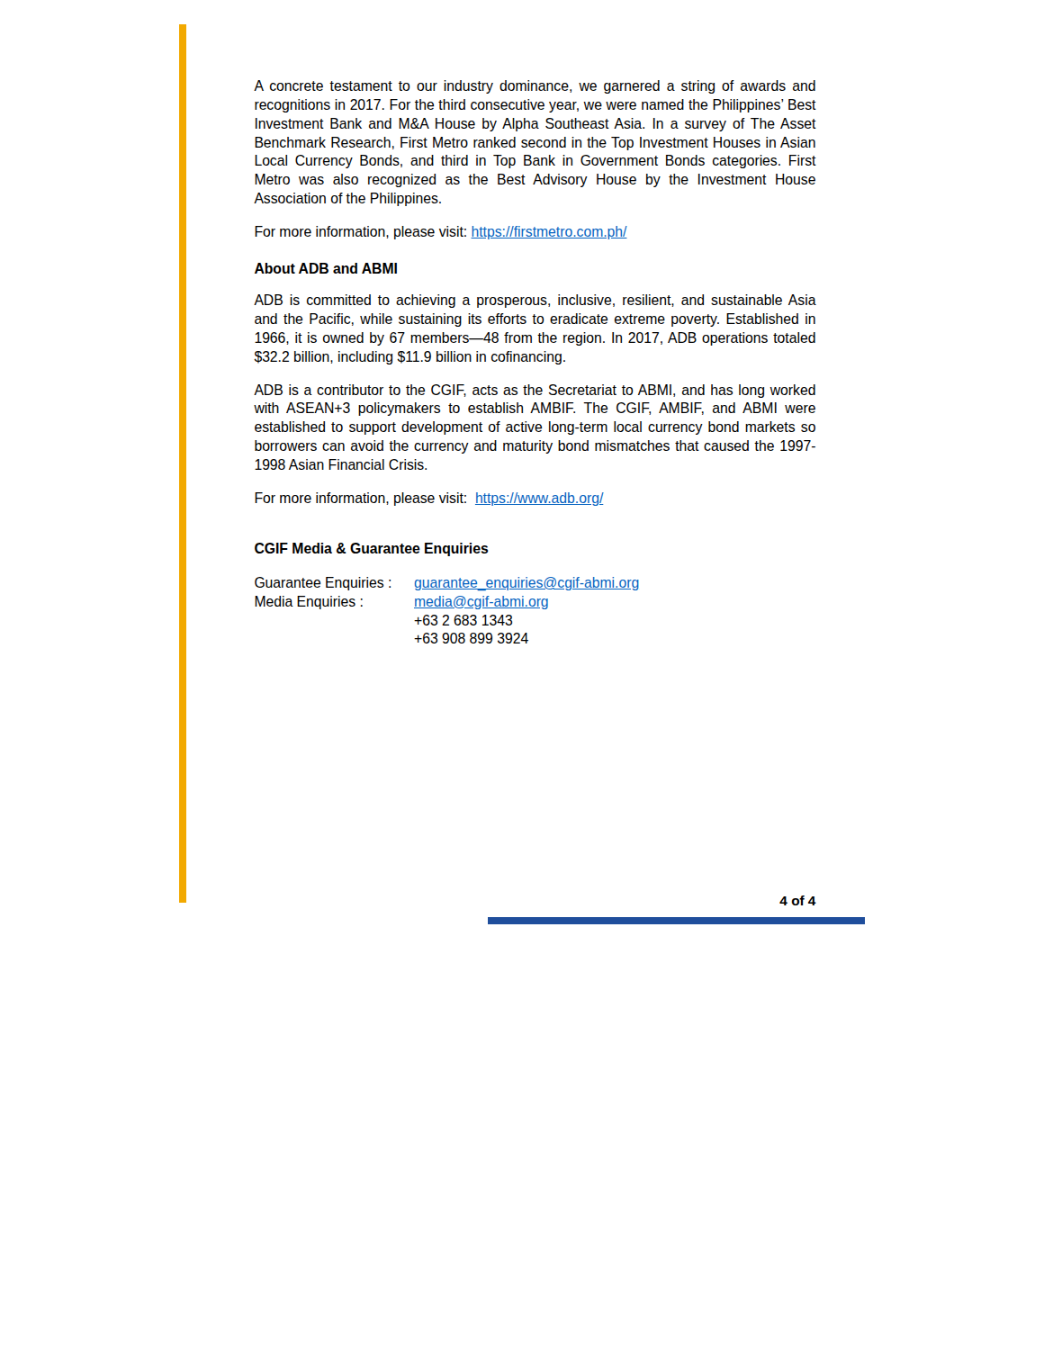A concrete testament to our industry dominance, we garnered a string of awards and recognitions in 2017. For the third consecutive year, we were named the Philippines’ Best Investment Bank and M&A House by Alpha Southeast Asia. In a survey of The Asset Benchmark Research, First Metro ranked second in the Top Investment Houses in Asian Local Currency Bonds, and third in Top Bank in Government Bonds categories. First Metro was also recognized as the Best Advisory House by the Investment House Association of the Philippines.
For more information, please visit: https://firstmetro.com.ph/
About ADB and ABMI
ADB is committed to achieving a prosperous, inclusive, resilient, and sustainable Asia and the Pacific, while sustaining its efforts to eradicate extreme poverty. Established in 1966, it is owned by 67 members—48 from the region. In 2017, ADB operations totaled $32.2 billion, including $11.9 billion in cofinancing.
ADB is a contributor to the CGIF, acts as the Secretariat to ABMI, and has long worked with ASEAN+3 policymakers to establish AMBIF. The CGIF, AMBIF, and ABMI were established to support development of active long-term local currency bond markets so borrowers can avoid the currency and maturity bond mismatches that caused the 1997-1998 Asian Financial Crisis.
For more information, please visit: https://www.adb.org/
CGIF Media & Guarantee Enquiries
Guarantee Enquiries :
guarantee_enquiries@cgif-abmi.org
Media Enquiries :
media@cgif-abmi.org
+63 2 683 1343
+63 908 899 3924
4 of 4